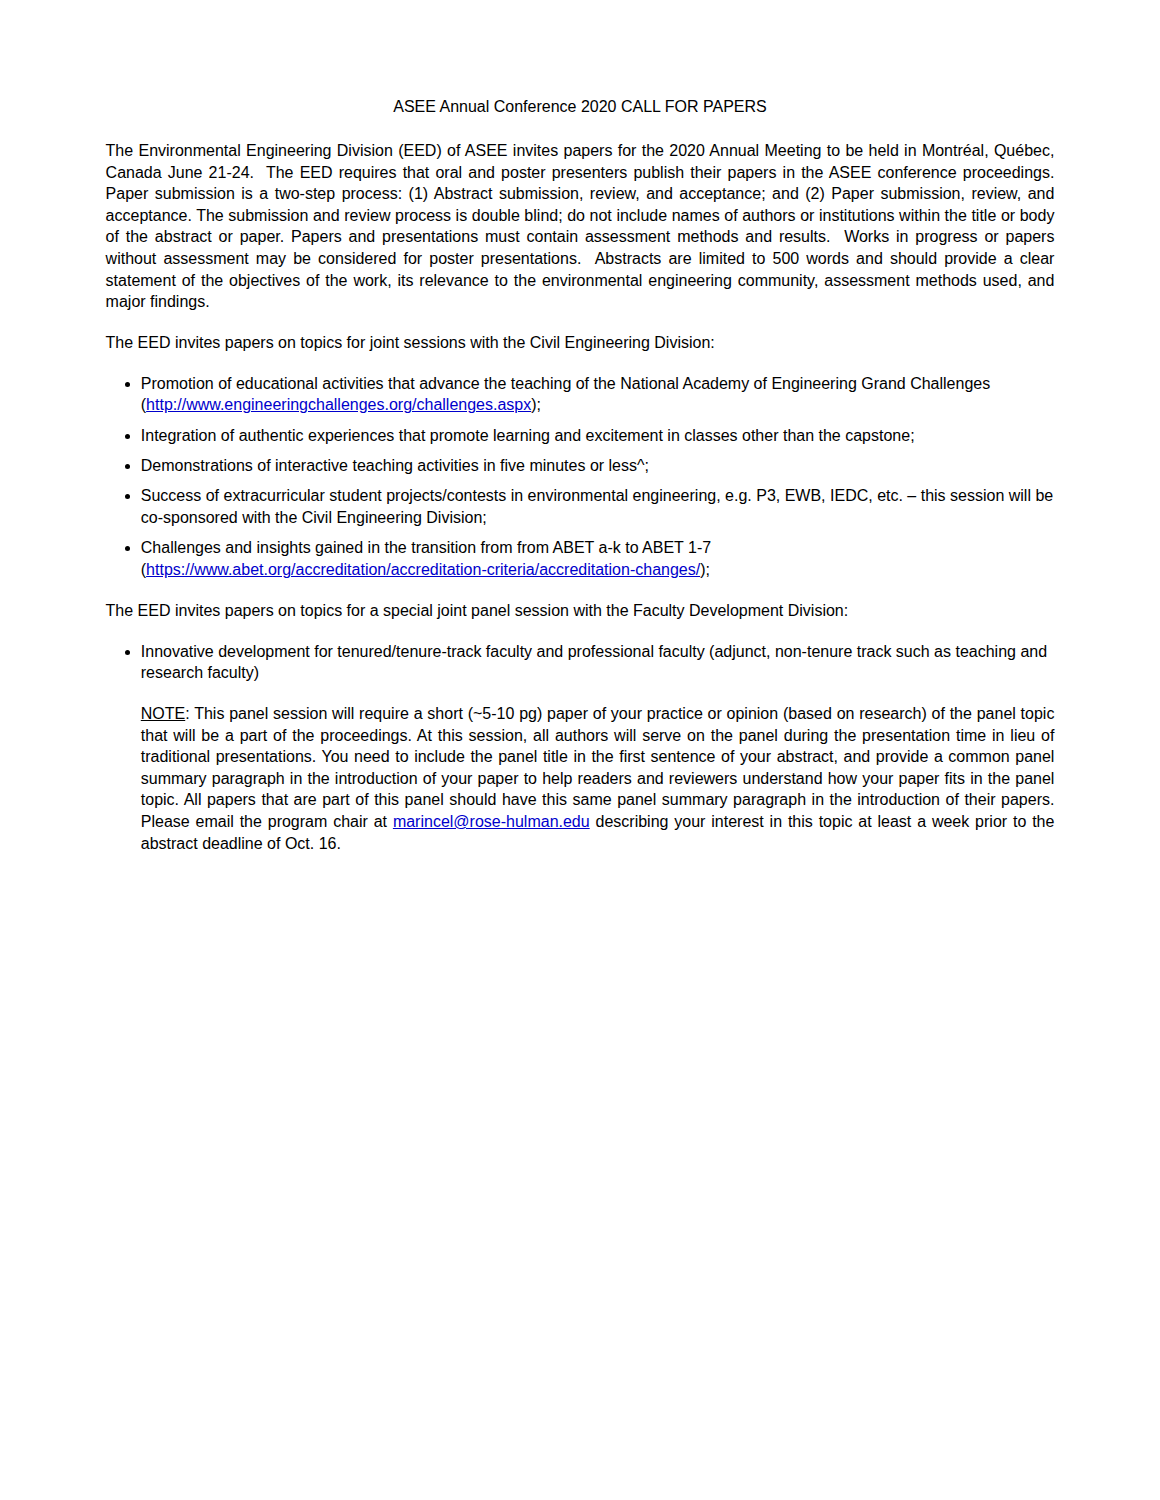ASEE Annual Conference 2020 CALL FOR PAPERS
The Environmental Engineering Division (EED) of ASEE invites papers for the 2020 Annual Meeting to be held in Montréal, Québec, Canada June 21-24. The EED requires that oral and poster presenters publish their papers in the ASEE conference proceedings. Paper submission is a two-step process: (1) Abstract submission, review, and acceptance; and (2) Paper submission, review, and acceptance. The submission and review process is double blind; do not include names of authors or institutions within the title or body of the abstract or paper. Papers and presentations must contain assessment methods and results. Works in progress or papers without assessment may be considered for poster presentations. Abstracts are limited to 500 words and should provide a clear statement of the objectives of the work, its relevance to the environmental engineering community, assessment methods used, and major findings.
The EED invites papers on topics for joint sessions with the Civil Engineering Division:
Promotion of educational activities that advance the teaching of the National Academy of Engineering Grand Challenges (http://www.engineeringchallenges.org/challenges.aspx);
Integration of authentic experiences that promote learning and excitement in classes other than the capstone;
Demonstrations of interactive teaching activities in five minutes or less^;
Success of extracurricular student projects/contests in environmental engineering, e.g. P3, EWB, IEDC, etc. – this session will be co-sponsored with the Civil Engineering Division;
Challenges and insights gained in the transition from from ABET a-k to ABET 1-7 (https://www.abet.org/accreditation/accreditation-criteria/accreditation-changes/);
The EED invites papers on topics for a special joint panel session with the Faculty Development Division:
Innovative development for tenured/tenure-track faculty and professional faculty (adjunct, non-tenure track such as teaching and research faculty)
NOTE: This panel session will require a short (~5-10 pg) paper of your practice or opinion (based on research) of the panel topic that will be a part of the proceedings. At this session, all authors will serve on the panel during the presentation time in lieu of traditional presentations. You need to include the panel title in the first sentence of your abstract, and provide a common panel summary paragraph in the introduction of your paper to help readers and reviewers understand how your paper fits in the panel topic. All papers that are part of this panel should have this same panel summary paragraph in the introduction of their papers. Please email the program chair at marincel@rose-hulman.edu describing your interest in this topic at least a week prior to the abstract deadline of Oct. 16.